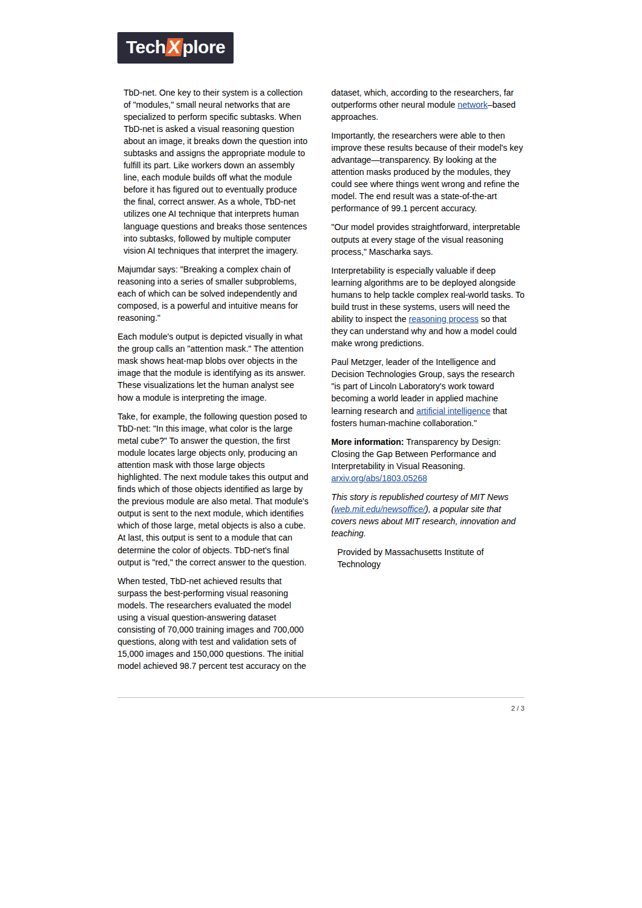TechXplore
TbD-net. One key to their system is a collection of "modules," small neural networks that are specialized to perform specific subtasks. When TbD-net is asked a visual reasoning question about an image, it breaks down the question into subtasks and assigns the appropriate module to fulfill its part. Like workers down an assembly line, each module builds off what the module before it has figured out to eventually produce the final, correct answer. As a whole, TbD-net utilizes one AI technique that interprets human language questions and breaks those sentences into subtasks, followed by multiple computer vision AI techniques that interpret the imagery.
Majumdar says: "Breaking a complex chain of reasoning into a series of smaller subproblems, each of which can be solved independently and composed, is a powerful and intuitive means for reasoning."
Each module's output is depicted visually in what the group calls an "attention mask." The attention mask shows heat-map blobs over objects in the image that the module is identifying as its answer. These visualizations let the human analyst see how a module is interpreting the image.
Take, for example, the following question posed to TbD-net: "In this image, what color is the large metal cube?" To answer the question, the first module locates large objects only, producing an attention mask with those large objects highlighted. The next module takes this output and finds which of those objects identified as large by the previous module are also metal. That module's output is sent to the next module, which identifies which of those large, metal objects is also a cube. At last, this output is sent to a module that can determine the color of objects. TbD-net's final output is "red," the correct answer to the question.
When tested, TbD-net achieved results that surpass the best-performing visual reasoning models. The researchers evaluated the model using a visual question-answering dataset consisting of 70,000 training images and 700,000 questions, along with test and validation sets of 15,000 images and 150,000 questions. The initial model achieved 98.7 percent test accuracy on the
dataset, which, according to the researchers, far outperforms other neural module network–based approaches.
Importantly, the researchers were able to then improve these results because of their model's key advantage—transparency. By looking at the attention masks produced by the modules, they could see where things went wrong and refine the model. The end result was a state-of-the-art performance of 99.1 percent accuracy.
"Our model provides straightforward, interpretable outputs at every stage of the visual reasoning process," Mascharka says.
Interpretability is especially valuable if deep learning algorithms are to be deployed alongside humans to help tackle complex real-world tasks. To build trust in these systems, users will need the ability to inspect the reasoning process so that they can understand why and how a model could make wrong predictions.
Paul Metzger, leader of the Intelligence and Decision Technologies Group, says the research "is part of Lincoln Laboratory's work toward becoming a world leader in applied machine learning research and artificial intelligence that fosters human-machine collaboration."
More information: Transparency by Design: Closing the Gap Between Performance and Interpretability in Visual Reasoning. arxiv.org/abs/1803.05268
This story is republished courtesy of MIT News (web.mit.edu/newsoffice/), a popular site that covers news about MIT research, innovation and teaching.
Provided by Massachusetts Institute of Technology
2 / 3